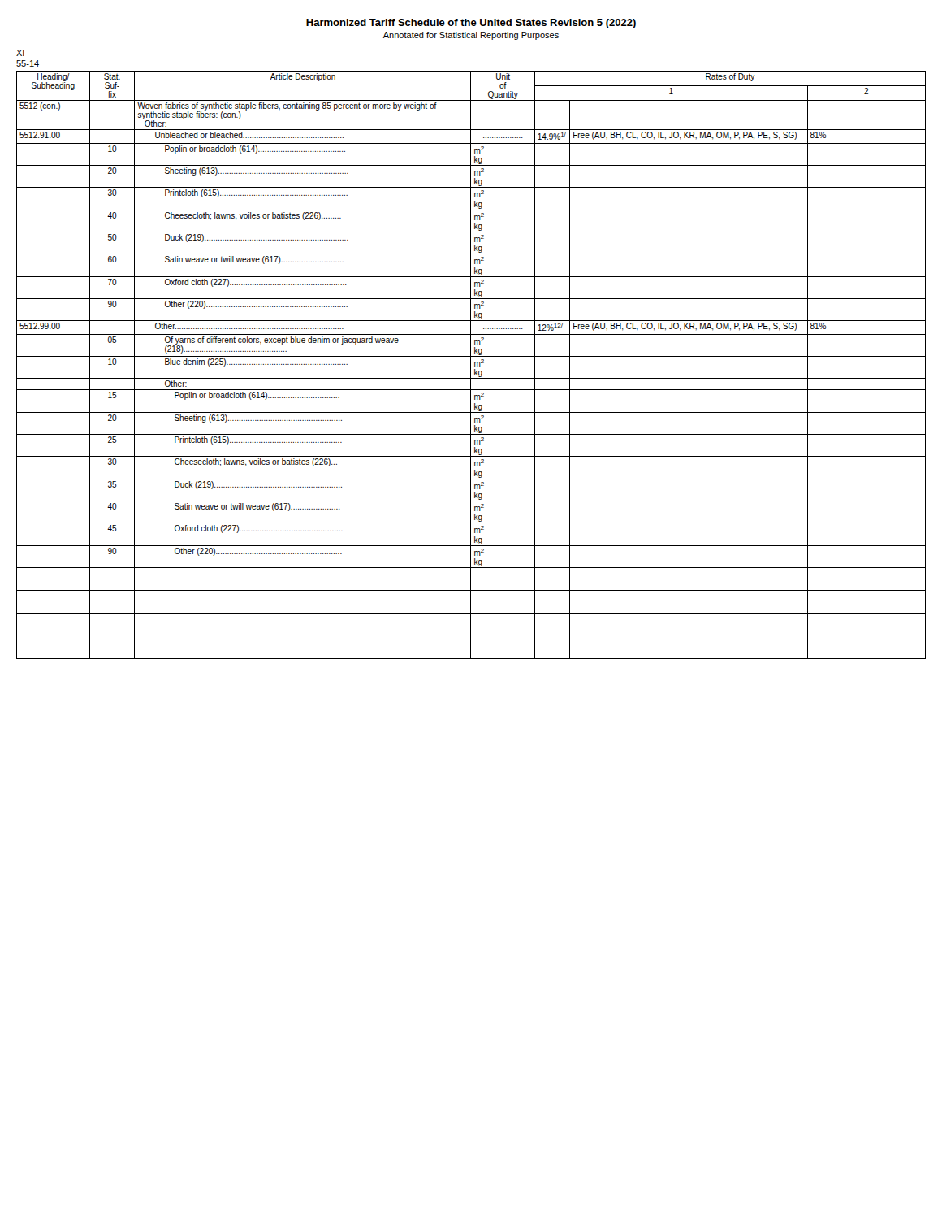Harmonized Tariff Schedule of the United States Revision 5 (2022)
Annotated for Statistical Reporting Purposes
XI
55-14
| Heading/ Subheading | Stat. Suf- fix | Article Description | Unit of Quantity | Rates of Duty |
| --- | --- | --- | --- | --- |
| 1 | 2 |
| 5512 (con.) | | Woven fabrics of synthetic staple fibers, containing 85 percent or more by weight of synthetic staple fibers: (con.) Other: | | | | |
| 5512.91.00 | | Unbleached or bleached............................................. | .................. | 14.9% 1/ | Free (AU, BH, CL, CO, IL, JO, KR, MA, OM, P, PA, PE, S, SG) | 81% |
| | 10 | Poplin or broadcloth (614)....................................... | m 2 kg | | | |
| | 20 | Sheeting (613).......................................................... | m 2 kg | | | |
| | 30 | Printcloth (615)......................................................... | m 2 kg | | | |
| | 40 | Cheesecloth; lawns, voiles or batistes (226)......... | m 2 kg | | | |
| | 50 | Duck (219)................................................................ | m 2 kg | | | |
| | 60 | Satin weave or twill weave (617)............................ | m 2 kg | | | |
| | 70 | Oxford cloth (227).................................................... | m 2 kg | | | |
| | 90 | Other (220)............................................................... | m 2 kg | | | |
| 5512.99.00 | | Other........................................................................... | .................. | 12% 12/ | Free (AU, BH, CL, CO, IL, JO, KR, MA, OM, P, PA, PE, S, SG) | 81% |
| | 05 | Of yarns of different colors, except blue denim or jacquard weave (218).............................................. | m 2 kg | | | |
| | 10 | Blue denim (225)...................................................... | m 2 kg | | | |
| | | Other: | | | | |
| | 15 | Poplin or broadcloth (614)................................ | m 2 kg | | | |
| | 20 | Sheeting (613)................................................... | m 2 kg | | | |
| | 25 | Printcloth (615).................................................. | m 2 kg | | | |
| | 30 | Cheesecloth; lawns, voiles or batistes (226)... | m 2 kg | | | |
| | 35 | Duck (219)......................................................... | m 2 kg | | | |
| | 40 | Satin weave or twill weave (617)...................... | m 2 kg | | | |
| | 45 | Oxford cloth (227).............................................. | m 2 kg | | | |
| | 90 | Other (220)........................................................ | m 2 kg | | | |